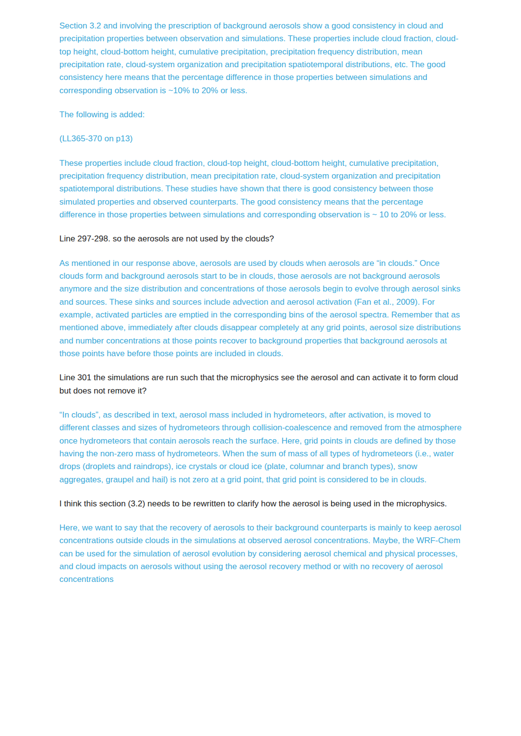Section 3.2 and involving the prescription of background aerosols show a good consistency in cloud and precipitation properties between observation and simulations. These properties include cloud fraction, cloud-top height, cloud-bottom height, cumulative precipitation, precipitation frequency distribution, mean precipitation rate, cloud-system organization and precipitation spatiotemporal distributions, etc. The good consistency here means that the percentage difference in those properties between simulations and corresponding observation is ~10% to 20% or less.
The following is added:
(LL365-370 on p13)
These properties include cloud fraction, cloud-top height, cloud-bottom height, cumulative precipitation, precipitation frequency distribution, mean precipitation rate, cloud-system organization and precipitation spatiotemporal distributions. These studies have shown that there is good consistency between those simulated properties and observed counterparts. The good consistency means that the percentage difference in those properties between simulations and corresponding observation is ~ 10 to 20% or less.
Line 297-298. so the aerosols are not used by the clouds?
As mentioned in our response above, aerosols are used by clouds when aerosols are “in clouds.” Once clouds form and background aerosols start to be in clouds, those aerosols are not background aerosols anymore and the size distribution and concentrations of those aerosols begin to evolve through aerosol sinks and sources. These sinks and sources include advection and aerosol activation (Fan et al., 2009). For example, activated particles are emptied in the corresponding bins of the aerosol spectra. Remember that as mentioned above, immediately after clouds disappear completely at any grid points, aerosol size distributions and number concentrations at those points recover to background properties that background aerosols at those points have before those points are included in clouds.
Line 301 the simulations are run such that the microphysics see the aerosol and can activate it to form cloud but does not remove it?
“In clouds”, as described in text, aerosol mass included in hydrometeors, after activation, is moved to different classes and sizes of hydrometeors through collision-coalescence and removed from the atmosphere once hydrometeors that contain aerosols reach the surface. Here, grid points in clouds are defined by those having the non-zero mass of hydrometeors. When the sum of mass of all types of hydrometeors (i.e., water drops (droplets and raindrops), ice crystals or cloud ice (plate, columnar and branch types), snow aggregates, graupel and hail) is not zero at a grid point, that grid point is considered to be in clouds.
I think this section (3.2) needs to be rewritten to clarify how the aerosol is being used in the microphysics.
Here, we want to say that the recovery of aerosols to their background counterparts is mainly to keep aerosol concentrations outside clouds in the simulations at observed aerosol concentrations. Maybe, the WRF-Chem can be used for the simulation of aerosol evolution by considering aerosol chemical and physical processes, and cloud impacts on aerosols without using the aerosol recovery method or with no recovery of aerosol concentrations